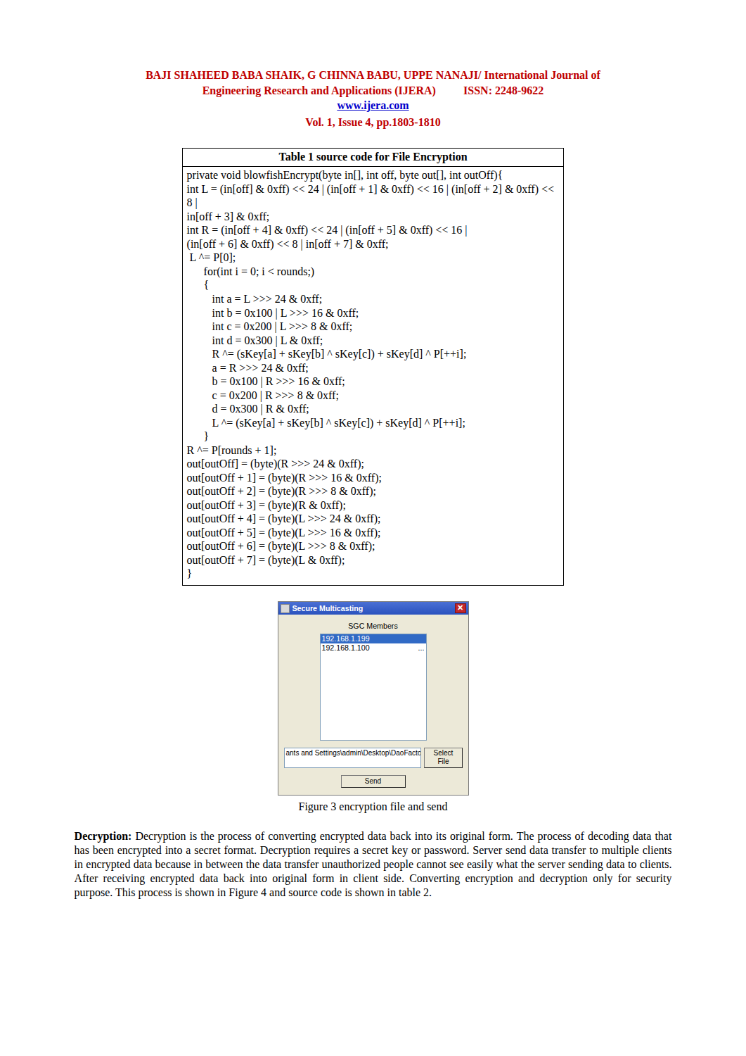BAJI SHAHEED BABA SHAIK, G CHINNA BABU, UPPE NANAJI/ International Journal of Engineering Research and Applications (IJERA) ISSN: 2248-9622 www.ijera.com Vol. 1, Issue 4, pp.1803-1810
Table 1 source code for File Encryption
| private void blowfishEncrypt(byte in[], int off, byte out[], int outOff){ int L = (in[off] & 0xff) << 24 / (in[off + 1] & 0xff) << 16 / (in[off + 2] & 0xff) << 8 / in[off + 3] & 0xff; int R = (in[off + 4] & 0xff) << 24 / (in[off + 5] & 0xff) << 16 / (in[off + 6] & 0xff) << 8 / in[off + 7] & 0xff; L ^= P[0]; for(int i = 0; i < rounds;) { int a = L >>> 24 & 0xff; int b = 0x100 / L >>> 16 & 0xff; int c = 0x200 / L >>> 8 & 0xff; int d = 0x300 / L & 0xff; R ^= (sKey[a] + sKey[b] ^ sKey[c]) + sKey[d] ^ P[++i]; a = R >>> 24 & 0xff; b = 0x100 / R >>> 16 & 0xff; c = 0x200 / R >>> 8 & 0xff; d = 0x300 / R & 0xff; L ^= (sKey[a] + sKey[b] ^ sKey[c]) + sKey[d] ^ P[++i]; } R ^= P[rounds + 1]; out[outOff] = (byte)(R >>> 24 & 0xff); out[outOff + 1] = (byte)(R >>> 16 & 0xff); out[outOff + 2] = (byte)(R >>> 8 & 0xff); out[outOff + 3] = (byte)(R & 0xff); out[outOff + 4] = (byte)(L >>> 24 & 0xff); out[outOff + 5] = (byte)(L >>> 16 & 0xff); out[outOff + 6] = (byte)(L >>> 8 & 0xff); out[outOff + 7] = (byte)(L & 0xff); } |
Secure Multicasting ✕
SGC Members
192.168.1.199
192.168.1.100...
ants and Settings\admin\Desktop\DaoFactory.java
Select File
Send
Figure 3 encryption file and send
Decryption: Decryption is the process of converting encrypted data back into its original form. The process of decoding data that has been encrypted into a secret format. Decryption requires a secret key or password. Server send data transfer to multiple clients in encrypted data because in between the data transfer unauthorized people cannot see easily what the server sending data to clients. After receiving encrypted data back into original form in client side. Converting encryption and decryption only for security purpose. This process is shown in Figure 4 and source code is shown in table 2.